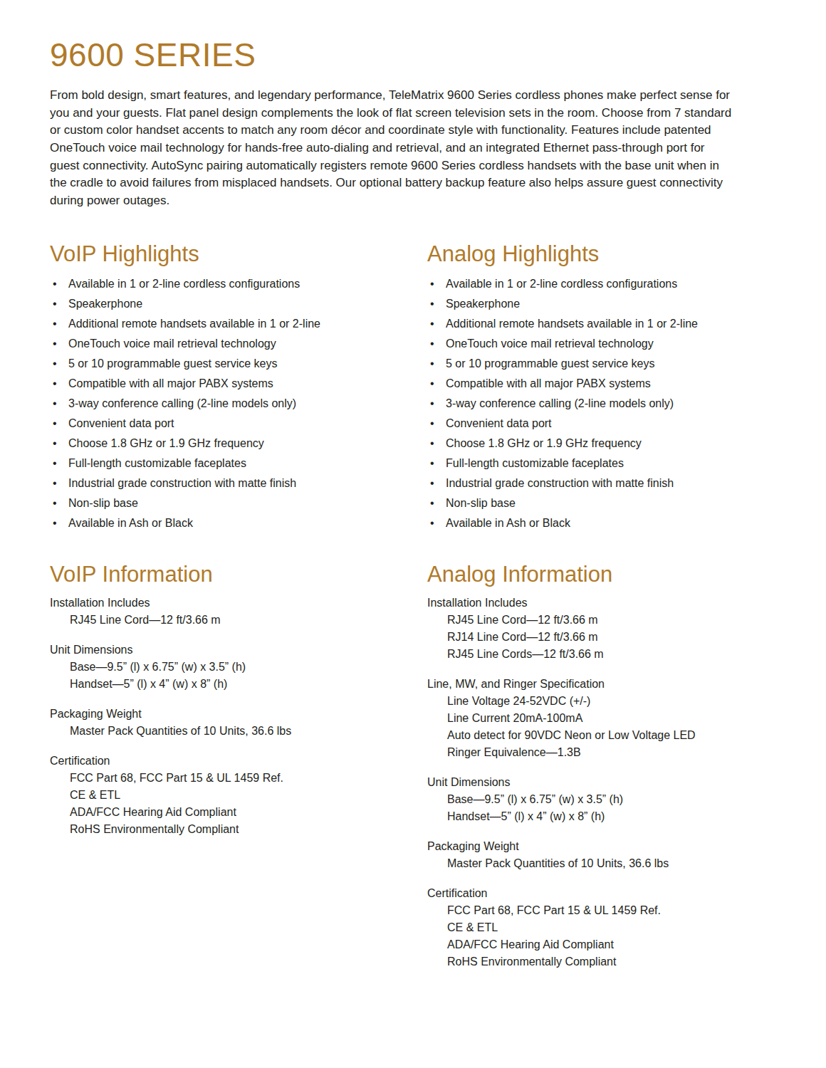9600 SERIES
From bold design, smart features, and legendary performance, TeleMatrix 9600 Series cordless phones make perfect sense for you and your guests. Flat panel design complements the look of flat screen television sets in the room. Choose from 7 standard or custom color handset accents to match any room décor and coordinate style with functionality. Features include patented OneTouch voice mail technology for hands-free auto-dialing and retrieval, and an integrated Ethernet pass-through port for guest connectivity. AutoSync pairing automatically registers remote 9600 Series cordless handsets with the base unit when in the cradle to avoid failures from misplaced handsets. Our optional battery backup feature also helps assure guest connectivity during power outages.
VoIP Highlights
Available in 1 or 2-line cordless configurations
Speakerphone
Additional remote handsets available in 1 or 2-line
OneTouch voice mail retrieval technology
5 or 10 programmable guest service keys
Compatible with all major PABX systems
3-way conference calling (2-line models only)
Convenient data port
Choose 1.8 GHz or 1.9 GHz frequency
Full-length customizable faceplates
Industrial grade construction with matte finish
Non-slip base
Available in Ash or Black
VoIP Information
Installation Includes RJ45 Line Cord—12 ft/3.66 m
Unit Dimensions Base—9.5” (l) x 6.75” (w) x 3.5” (h) Handset—5” (l) x 4” (w) x 8” (h)
Packaging Weight Master Pack Quantities of 10 Units, 36.6 lbs
Certification FCC Part 68, FCC Part 15 & UL 1459 Ref. CE & ETL ADA/FCC Hearing Aid Compliant RoHS Environmentally Compliant
Analog Highlights
Available in 1 or 2-line cordless configurations
Speakerphone
Additional remote handsets available in 1 or 2-line
OneTouch voice mail retrieval technology
5 or 10 programmable guest service keys
Compatible with all major PABX systems
3-way conference calling (2-line models only)
Convenient data port
Choose 1.8 GHz or 1.9 GHz frequency
Full-length customizable faceplates
Industrial grade construction with matte finish
Non-slip base
Available in Ash or Black
Analog Information
Installation Includes RJ45 Line Cord—12 ft/3.66 m RJ14 Line Cord—12 ft/3.66 m RJ45 Line Cords—12 ft/3.66 m
Line, MW, and Ringer Specification Line Voltage 24-52VDC (+/-) Line Current 20mA-100mA Auto detect for 90VDC Neon or Low Voltage LED Ringer Equivalence—1.3B
Unit Dimensions Base—9.5” (l) x 6.75” (w) x 3.5” (h) Handset—5” (l) x 4” (w) x 8” (h)
Packaging Weight Master Pack Quantities of 10 Units, 36.6 lbs
Certification FCC Part 68, FCC Part 15 & UL 1459 Ref. CE & ETL ADA/FCC Hearing Aid Compliant RoHS Environmentally Compliant